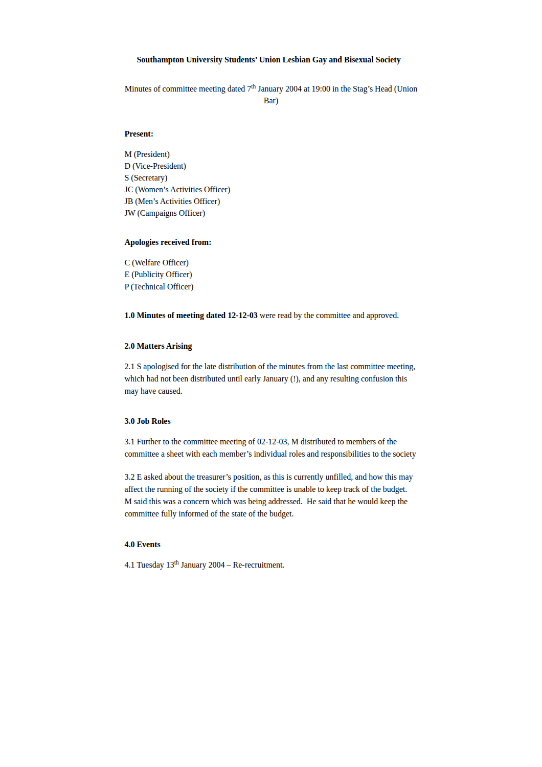Southampton University Students’ Union Lesbian Gay and Bisexual Society
Minutes of committee meeting dated 7th January 2004 at 19:00 in the Stag’s Head (Union Bar)
Present:
M (President)
D (Vice-President)
S (Secretary)
JC (Women’s Activities Officer)
JB (Men’s Activities Officer)
JW (Campaigns Officer)
Apologies received from:
C (Welfare Officer)
E (Publicity Officer)
P (Technical Officer)
1.0 Minutes of meeting dated 12-12-03 were read by the committee and approved.
2.0 Matters Arising
2.1 S apologised for the late distribution of the minutes from the last committee meeting, which had not been distributed until early January (!), and any resulting confusion this may have caused.
3.0 Job Roles
3.1 Further to the committee meeting of 02-12-03, M distributed to members of the committee a sheet with each member’s individual roles and responsibilities to the society
3.2 E asked about the treasurer’s position, as this is currently unfilled, and how this may affect the running of the society if the committee is unable to keep track of the budget. M said this was a concern which was being addressed. He said that he would keep the committee fully informed of the state of the budget.
4.0 Events
4.1 Tuesday 13th January 2004 – Re-recruitment.